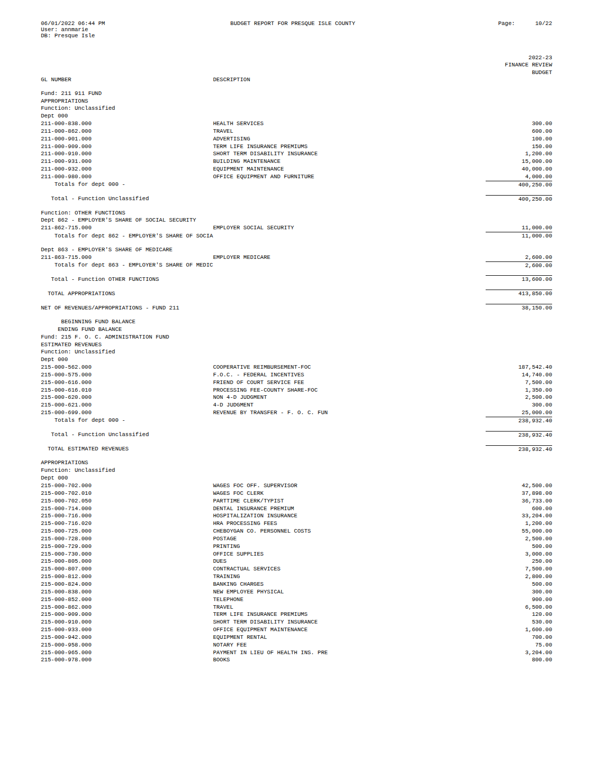06/01/2022 06:44 PM User: annmarie DB: Presque Isle
BUDGET REPORT FOR PRESQUE ISLE COUNTY
Page: 10/22
2022-23
FINANCE REVIEW
BUDGET
| GL NUMBER | DESCRIPTION | |
| Fund: 211 911 FUND |
| APPROPRIATIONS |
| Function: Unclassified |
| Dept 000 |
| 211-000-838.000 | HEALTH SERVICES | 300.00 |
| 211-000-862.000 | TRAVEL | 600.00 |
| 211-000-901.000 | ADVERTISING | 100.00 |
| 211-000-909.000 | TERM LIFE INSURANCE PREMIUMS | 150.00 |
| 211-000-910.000 | SHORT TERM DISABILITY INSURANCE | 1,200.00 |
| 211-000-931.000 | BUILDING MAINTENANCE | 15,000.00 |
| 211-000-932.000 | EQUIPMENT MAINTENANCE | 40,000.00 |
| 211-000-980.000 | OFFICE EQUIPMENT AND FURNITURE | 4,000.00 |
| Totals for dept 000 - | | 400,250.00 |
| Total - Function Unclassified | | 400,250.00 |
| Function: OTHER FUNCTIONS |
| Dept 862 - EMPLOYER'S SHARE OF SOCIAL SECURITY |
| 211-862-715.000 | EMPLOYER SOCIAL SECURITY | 11,000.00 |
| Totals for dept 862 - EMPLOYER'S SHARE OF SOCIA | | 11,000.00 |
| Dept 863 - EMPLOYER'S SHARE OF MEDICARE |
| 211-863-715.000 | EMPLOYER MEDICARE | 2,600.00 |
| Totals for dept 863 - EMPLOYER'S SHARE OF MEDIC | | 2,600.00 |
| Total - Function OTHER FUNCTIONS | | 13,600.00 |
| TOTAL APPROPRIATIONS | | 413,850.00 |
| NET OF REVENUES/APPROPRIATIONS - FUND 211 | 38,150.00 |
| BEGINNING FUND BALANCE |
| ENDING FUND BALANCE |
| Fund: 215 F. O. C. ADMINISTRATION FUND |
| ESTIMATED REVENUES |
| Function: Unclassified |
| Dept 000 |
| 215-000-562.000 | COOPERATIVE REIMBURSEMENT-FOC | 187,542.40 |
| 215-000-575.000 | F.O.C. - FEDERAL INCENTIVES | 14,740.00 |
| 215-000-616.000 | FRIEND OF COURT SERVICE FEE | 7,500.00 |
| 215-000-616.010 | PROCESSING FEE-COUNTY SHARE-FOC | 1,350.00 |
| 215-000-620.000 | NON 4-D JUDGMENT | 2,500.00 |
| 215-000-621.000 | 4-D JUDGMENT | 300.00 |
| 215-000-699.000 | REVENUE BY TRANSFER - F. O. C. FUN | 25,000.00 |
| Totals for dept 000 - | | 238,932.40 |
| Total - Function Unclassified | | 238,932.40 |
| TOTAL ESTIMATED REVENUES | | 238,932.40 |
| APPROPRIATIONS |
| Function: Unclassified |
| Dept 000 |
| 215-000-702.000 | WAGES FOC OFF. SUPERVISOR | 42,500.00 |
| 215-000-702.010 | WAGES FOC CLERK | 37,898.00 |
| 215-000-702.050 | PARTTIME CLERK/TYPIST | 36,733.00 |
| 215-000-714.000 | DENTAL INSURANCE PREMIUM | 600.00 |
| 215-000-716.000 | HOSPITALIZATION INSURANCE | 33,204.00 |
| 215-000-716.020 | HRA PROCESSING FEES | 1,200.00 |
| 215-000-725.000 | CHEBOYGAN CO. PERSONNEL COSTS | 55,000.00 |
| 215-000-728.000 | POSTAGE | 2,500.00 |
| 215-000-729.000 | PRINTING | 500.00 |
| 215-000-730.000 | OFFICE SUPPLIES | 3,000.00 |
| 215-000-805.000 | DUES | 250.00 |
| 215-000-807.000 | CONTRACTUAL SERVICES | 7,500.00 |
| 215-000-812.000 | TRAINING | 2,800.00 |
| 215-000-824.000 | BANKING CHARGES | 500.00 |
| 215-000-838.000 | NEW EMPLOYEE PHYSICAL | 300.00 |
| 215-000-852.000 | TELEPHONE | 900.00 |
| 215-000-862.000 | TRAVEL | 6,500.00 |
| 215-000-909.000 | TERM LIFE INSURANCE PREMIUMS | 120.00 |
| 215-000-910.000 | SHORT TERM DISABILITY INSURANCE | 530.00 |
| 215-000-933.000 | OFFICE EQUIPMENT MAINTENANCE | 1,600.00 |
| 215-000-942.000 | EQUIPMENT RENTAL | 700.00 |
| 215-000-958.000 | NOTARY FEE | 75.00 |
| 215-000-965.000 | PAYMENT IN LIEU OF HEALTH INS. PRE | 3,204.00 |
| 215-000-978.000 | BOOKS | 800.00 |